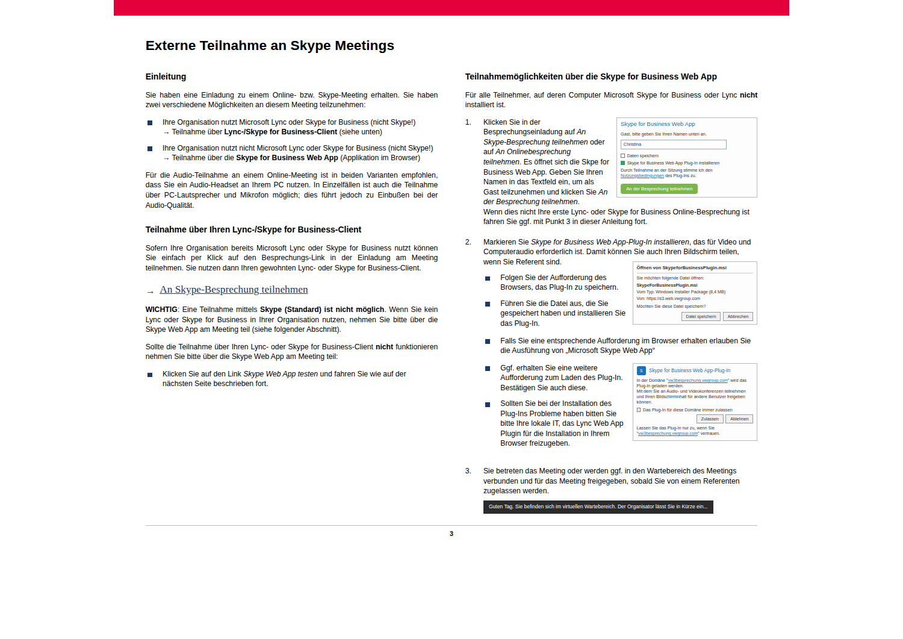Externe Teilnahme an Skype Meetings
Einleitung
Sie haben eine Einladung zu einem Online- bzw. Skype-Meeting erhalten. Sie haben zwei verschiedene Möglichkeiten an diesem Meeting teilzunehmen:
Ihre Organisation nutzt Microsoft Lync oder Skype for Business (nicht Skype!)
→ Teilnahme über Lync-/Skype for Business-Client (siehe unten)
Ihre Organisation nutzt nicht Microsoft Lync oder Skype for Business (nicht Skype!)
→ Teilnahme über die Skype for Business Web App (Applikation im Browser)
Für die Audio-Teilnahme an einem Online-Meeting ist in beiden Varianten empfohlen, dass Sie ein Audio-Headset an Ihrem PC nutzen. In Einzelfällen ist auch die Teilnahme über PC-Lautsprecher und Mikrofon möglich; dies führt jedoch zu Einbußen bei der Audio-Qualität.
Teilnahme über Ihren Lync-/Skype for Business-Client
Sofern Ihre Organisation bereits Microsoft Lync oder Skype for Business nutzt können Sie einfach per Klick auf den Besprechungs-Link in der Einladung am Meeting teilnehmen. Sie nutzen dann Ihren gewohnten Lync- oder Skype for Business-Client.
→An Skype-Besprechung teilnehmen
WICHTIG: Eine Teilnahme mittels Skype (Standard) ist nicht möglich. Wenn Sie kein Lync oder Skype for Business in Ihrer Organisation nutzen, nehmen Sie bitte über die Skype Web App am Meeting teil (siehe folgender Abschnitt).
Sollte die Teilnahme über Ihren Lync- oder Skype for Business-Client nicht funktionieren nehmen Sie bitte über die Skype Web App am Meeting teil:
Klicken Sie auf den Link Skype Web App testen und fahren Sie wie auf der nächsten Seite beschrieben fort.
Teilnahmemöglichkeiten über die Skype for Business Web App
Für alle Teilnehmer, auf deren Computer Microsoft Skype for Business oder Lync nicht installiert ist.
Skype for Business Web App
Gast, bitte geben Sie Ihren Namen unten an.
Christina
Daten speichern
Skype for Business Web App Plug-In installieren
Durch Teilnahme an der Sitzung stimme ich den Nutzungsbedingungen des Plug-Ins zu.
An der Besprechung teilnehmen
Klicken Sie in der Besprechungseinladung auf An Skype-Besprechung teilnehmen oder auf An Onlinebesprechung teilnehmen. Es öffnet sich die Skpe for Business Web App. Geben Sie Ihren Namen in das Textfeld ein, um als Gast teilzunehmen und klicken Sie An der Besprechung teilnehmen.
Wenn dies nicht Ihre erste Lync- oder Skype for Business Online-Besprechung ist fahren Sie ggf. mit Punkt 3 in dieser Anleitung fort.
Markieren Sie Skype for Business Web App-Plug-In installieren, das für Video und Computeraudio erforderlich ist. Damit können Sie auch Ihren Bildschirm teilen, wenn Sie Referent sind.
Öffnen von SkypeforBusinessPlugin.msi
Sie möchten folgende Datei öffnen:
SkypeForBusinessPlugin.msi
Vom Typ: Windows Installer Package (8,4 MB)
Von: https://s3.web.vwgroup.com
Möchten Sie diese Datei speichern?
Datei speichern Abbrechen
Folgen Sie der Aufforderung des Browsers, das Plug-In zu speichern.
Führen Sie die Datei aus, die Sie gespeichert haben und installieren Sie das Plug-In.
Falls Sie eine entsprechende Aufforderung im Browser erhalten erlauben Sie die Ausführung von „Microsoft Skype Web App“
S
Skype for Business Web App-Plug-In
In der Domäne "vw3besprechung.vwgroup.com" wird das Plug-In geladen werden.
Mit dem Sie an Audio- und Videokonferenzen teilnehmen und Ihren Bildschirminhalt für andere Benutzer freigeben können.
Das Plug-In für diese Domäne immer zulassen
Zulassen Ablehnen
Lassen Sie das Plug-In nur zu, wenn Sie "vw3besprechung.vwgroup.com" vertrauen.
Ggf. erhalten Sie eine weitere Aufforderung zum Laden des Plug-In. Bestätigen Sie auch diese.
Sollten Sie bei der Installation des Plug-Ins Probleme haben bitten Sie bitte Ihre lokale IT, das Lync Web App Plugin für die Installation in Ihrem Browser freizugeben.
Sie betreten das Meeting oder werden ggf. in den Wartebereich des Meetings verbunden und für das Meeting freigegeben, sobald Sie von einem Referenten zugelassen werden.
Guten Tag. Sie befinden sich im virtuellen Wartebereich. Der Organisator lässt Sie in Kürze ein...
3